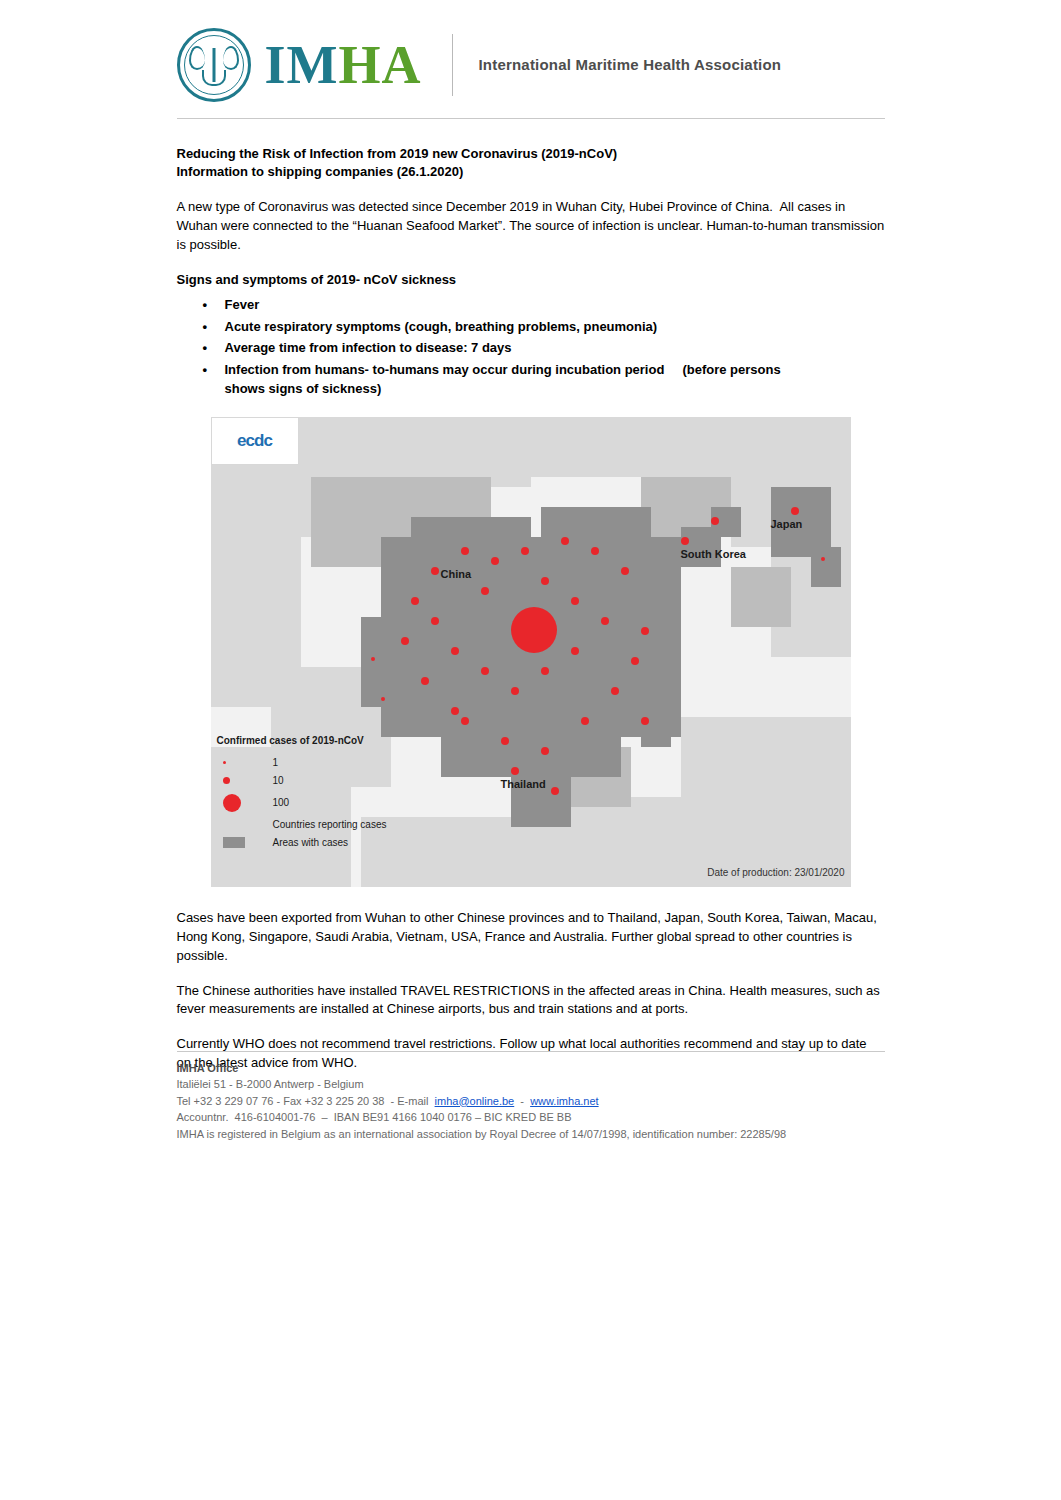IMHA
International Maritime Health Association
Reducing the Risk of Infection from 2019 new Coronavirus (2019-nCoV)
Information to shipping companies (26.1.2020)
A new type of Coronavirus was detected since December 2019 in Wuhan City, Hubei Province of China. All cases in Wuhan were connected to the “Huanan Seafood Market”. The source of infection is unclear. Human-to-human transmission is possible.
Signs and symptoms of 2019- nCoV sickness
Fever
Acute respiratory symptoms (cough, breathing problems, pneumonia)
Average time from infection to disease: 7 days
Infection from humans- to-humans may occur during incubation period (before persons shows signs of sickness)
ecdc
Japan
South Korea
China
Thailand
Confirmed cases of 2019-nCoV
1
10
100
Countries reporting cases
Areas with cases
Date of production: 23/01/2020
Cases have been exported from Wuhan to other Chinese provinces and to Thailand, Japan, South Korea, Taiwan, Macau, Hong Kong, Singapore, Saudi Arabia, Vietnam, USA, France and Australia. Further global spread to other countries is possible.
The Chinese authorities have installed TRAVEL RESTRICTIONS in the affected areas in China. Health measures, such as fever measurements are installed at Chinese airports, bus and train stations and at ports.
Currently WHO does not recommend travel restrictions. Follow up what local authorities recommend and stay up to date on the latest advice from WHO.
IMHA Office
Italiëlei 51 - B-2000 Antwerp - Belgium
Tel +32 3 229 07 76 - Fax +32 3 225 20 38 - E-mail imha@online.be - www.imha.net
Accountnr. 416-6104001-76 – IBAN BE91 4166 1040 0176 – BIC KRED BE BB
IMHA is registered in Belgium as an international association by Royal Decree of 14/07/1998, identification number: 22285/98